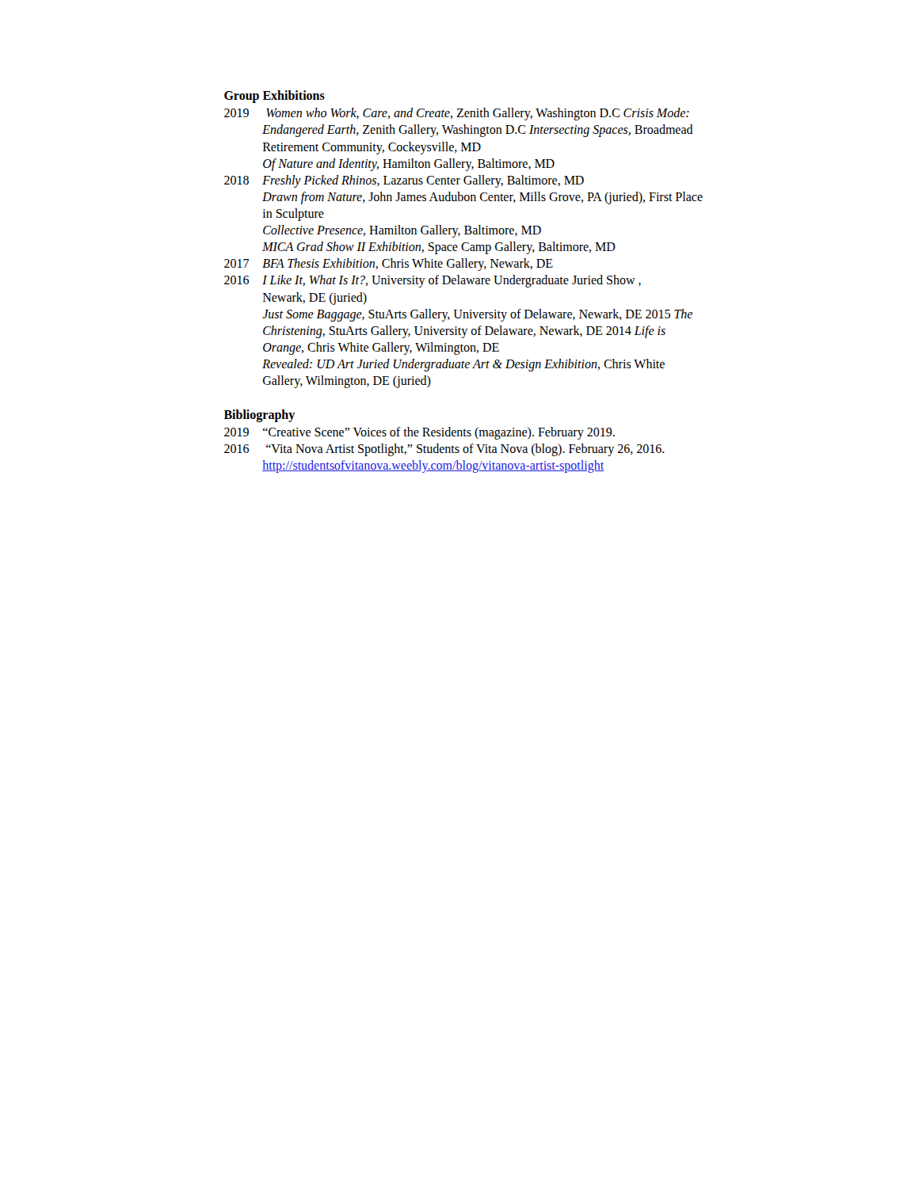Group Exhibitions
2019
Women who Work, Care, and Create, Zenith Gallery, Washington D.C Crisis Mode: Endangered Earth, Zenith Gallery, Washington D.C Intersecting Spaces, Broadmead Retirement Community, Cockeysville, MD
Of Nature and Identity, Hamilton Gallery, Baltimore, MD
2018
Freshly Picked Rhinos, Lazarus Center Gallery, Baltimore, MD
Drawn from Nature, John James Audubon Center, Mills Grove, PA (juried), First Place in Sculpture
Collective Presence, Hamilton Gallery, Baltimore, MD
MICA Grad Show II Exhibition, Space Camp Gallery, Baltimore, MD
2017
BFA Thesis Exhibition, Chris White Gallery, Newark, DE
2016
I Like It, What Is It?, University of Delaware Undergraduate Juried Show ,
Newark, DE (juried)
Just Some Baggage, StuArts Gallery, University of Delaware, Newark, DE 2015 The Christening, StuArts Gallery, University of Delaware, Newark, DE 2014 Life is Orange, Chris White Gallery, Wilmington, DE
Revealed: UD Art Juried Undergraduate Art & Design Exhibition, Chris White Gallery, Wilmington, DE (juried)
Bibliography
2019
“Creative Scene” Voices of the Residents (magazine). February 2019.
2016
“Vita Nova Artist Spotlight,” Students of Vita Nova (blog). February 26, 2016.
http://studentsofvitanova.weebly.com/blog/vitanova-artist-spotlight